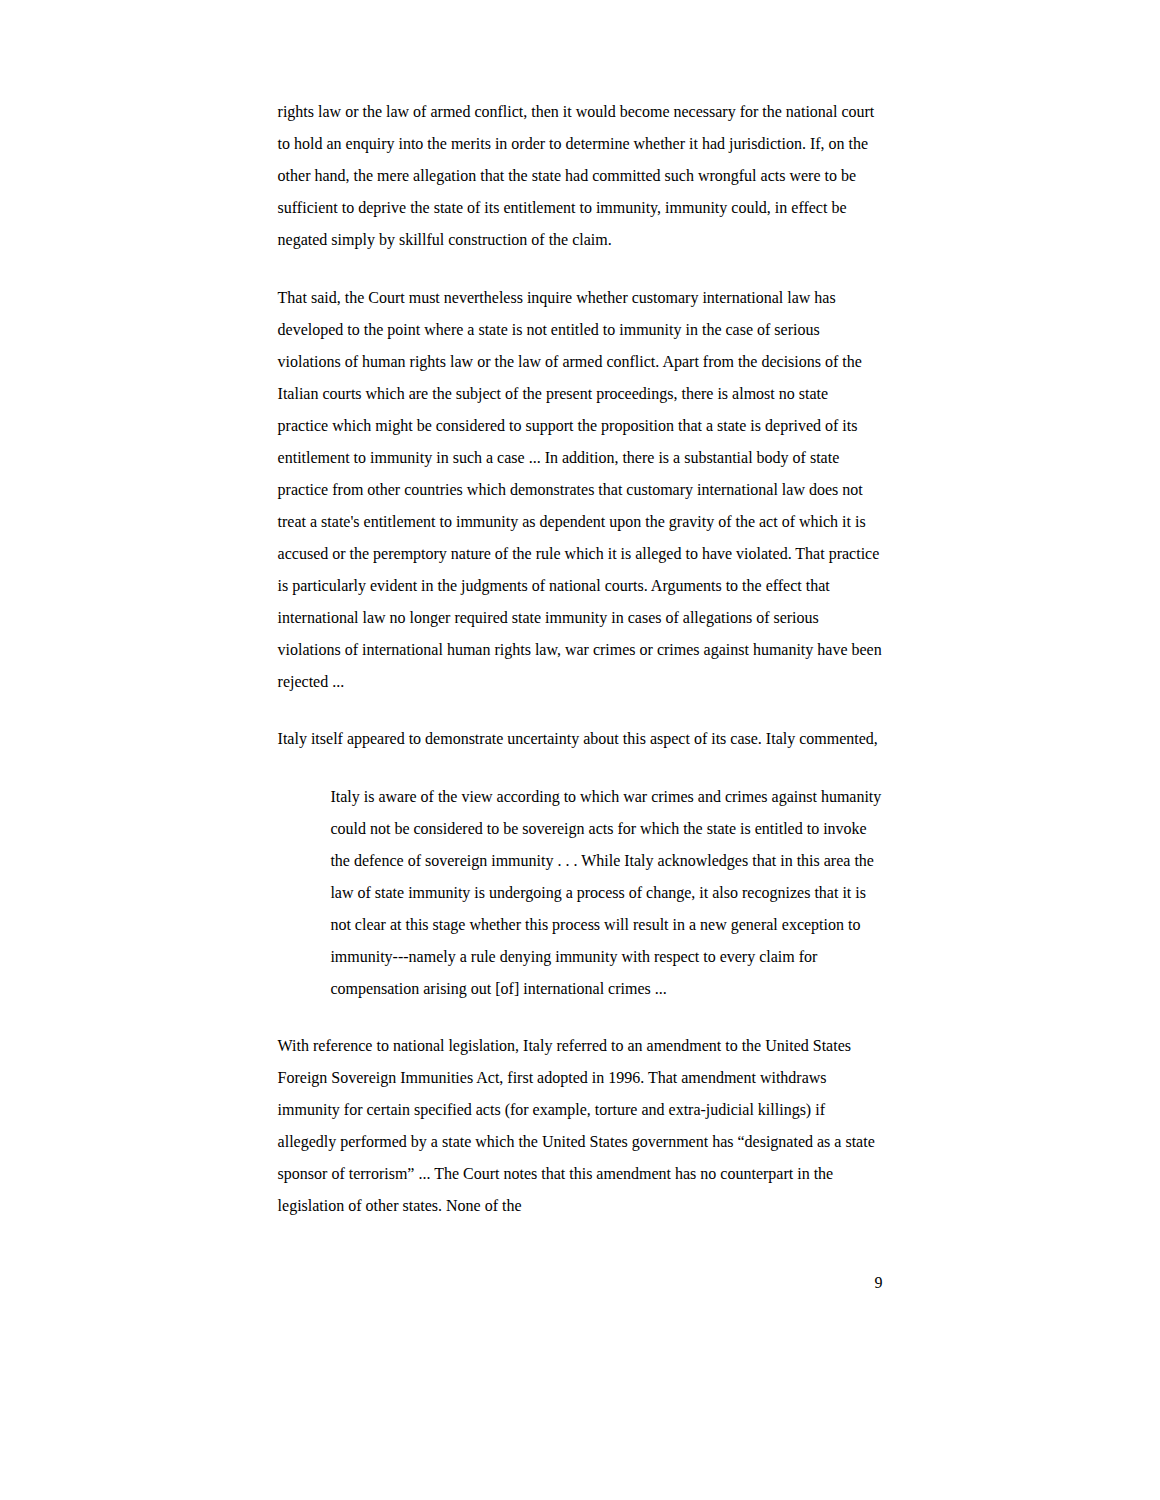rights law or the law of armed conflict, then it would become necessary for the national court to hold an enquiry into the merits in order to determine whether it had jurisdiction. If, on the other hand, the mere allegation that the state had committed such wrongful acts were to be sufficient to deprive the state of its entitlement to immunity, immunity could, in effect be negated simply by skillful construction of the claim.
That said, the Court must nevertheless inquire whether customary international law has developed to the point where a state is not entitled to immunity in the case of serious violations of human rights law or the law of armed conflict. Apart from the decisions of the Italian courts which are the subject of the present proceedings, there is almost no state practice which might be considered to support the proposition that a state is deprived of its entitlement to immunity in such a case ... In addition, there is a substantial body of state practice from other countries which demonstrates that customary international law does not treat a state's entitlement to immunity as dependent upon the gravity of the act of which it is accused or the peremptory nature of the rule which it is alleged to have violated. That practice is particularly evident in the judgments of national courts. Arguments to the effect that international law no longer required state immunity in cases of allegations of serious violations of international human rights law, war crimes or crimes against humanity have been rejected ...
Italy itself appeared to demonstrate uncertainty about this aspect of its case. Italy commented,
Italy is aware of the view according to which war crimes and crimes against humanity could not be considered to be sovereign acts for which the state is entitled to invoke the defence of sovereign immunity . . . While Italy acknowledges that in this area the law of state immunity is undergoing a process of change, it also recognizes that it is not clear at this stage whether this process will result in a new general exception to immunity---namely a rule denying immunity with respect to every claim for compensation arising out [of] international crimes ...
With reference to national legislation, Italy referred to an amendment to the United States Foreign Sovereign Immunities Act, first adopted in 1996. That amendment withdraws immunity for certain specified acts (for example, torture and extra-judicial killings) if allegedly performed by a state which the United States government has “designated as a state sponsor of terrorism” ... The Court notes that this amendment has no counterpart in the legislation of other states. None of the
9